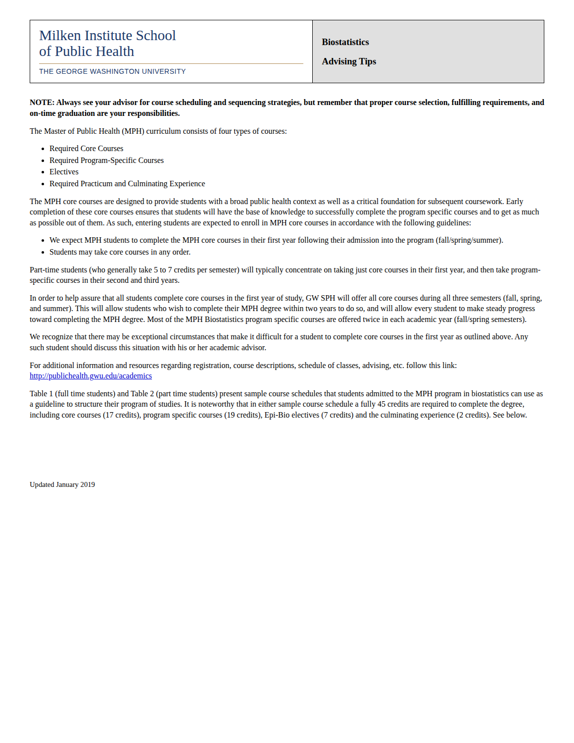| Milken Institute School of Public Health THE GEORGE WASHINGTON UNIVERSITY | Biostatistics Advising Tips |
NOTE: Always see your advisor for course scheduling and sequencing strategies, but remember that proper course selection, fulfilling requirements, and on-time graduation are your responsibilities.
The Master of Public Health (MPH) curriculum consists of four types of courses:
Required Core Courses
Required Program-Specific Courses
Electives
Required Practicum and Culminating Experience
The MPH core courses are designed to provide students with a broad public health context as well as a critical foundation for subsequent coursework. Early completion of these core courses ensures that students will have the base of knowledge to successfully complete the program specific courses and to get as much as possible out of them. As such, entering students are expected to enroll in MPH core courses in accordance with the following guidelines:
We expect MPH students to complete the MPH core courses in their first year following their admission into the program (fall/spring/summer).
Students may take core courses in any order.
Part-time students (who generally take 5 to 7 credits per semester) will typically concentrate on taking just core courses in their first year, and then take program-specific courses in their second and third years.
In order to help assure that all students complete core courses in the first year of study, GW SPH will offer all core courses during all three semesters (fall, spring, and summer). This will allow students who wish to complete their MPH degree within two years to do so, and will allow every student to make steady progress toward completing the MPH degree. Most of the MPH Biostatistics program specific courses are offered twice in each academic year (fall/spring semesters).
We recognize that there may be exceptional circumstances that make it difficult for a student to complete core courses in the first year as outlined above. Any such student should discuss this situation with his or her academic advisor.
For additional information and resources regarding registration, course descriptions, schedule of classes, advising, etc. follow this link: http://publichealth.gwu.edu/academics
Table 1 (full time students) and Table 2 (part time students) present sample course schedules that students admitted to the MPH program in biostatistics can use as a guideline to structure their program of studies. It is noteworthy that in either sample course schedule a fully 45 credits are required to complete the degree, including core courses (17 credits), program specific courses (19 credits), Epi-Bio electives (7 credits) and the culminating experience (2 credits). See below.
Updated January 2019